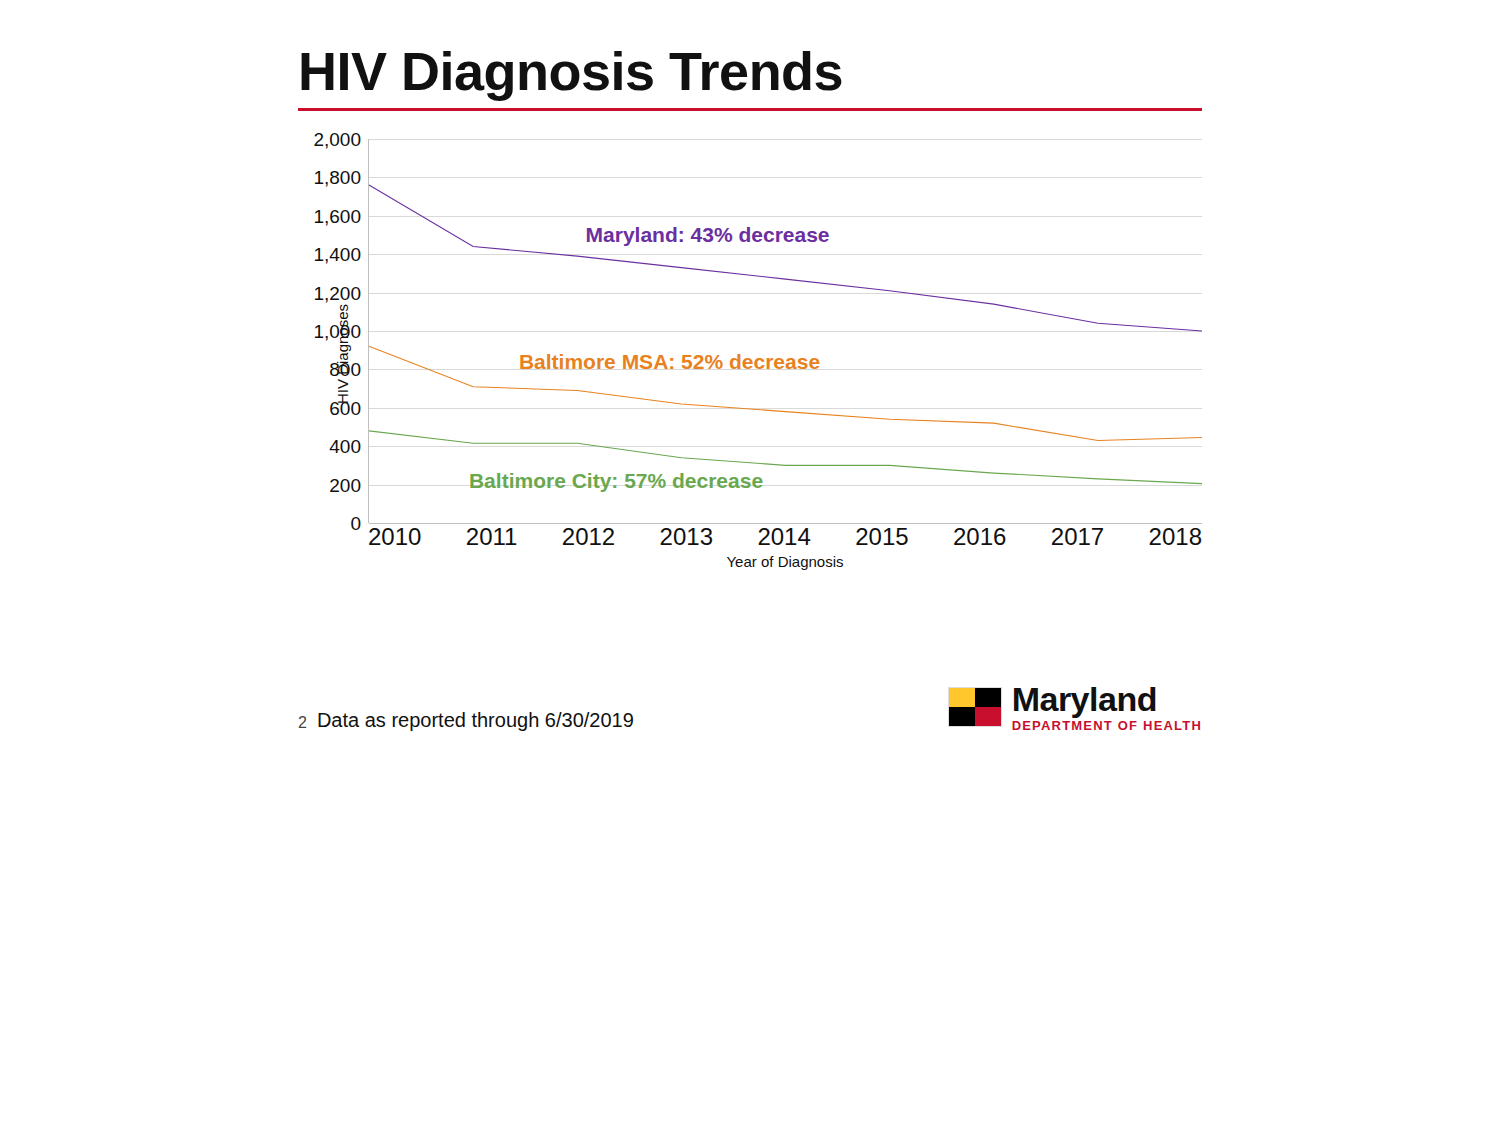HIV Diagnosis Trends
HIV Diagnoses
2,000
1,800
1,600
1,400
1,200
1,000
800
600
400
200
0
Maryland: 43% decrease
Baltimore MSA: 52% decrease
Baltimore City: 57% decrease
2010
2011
2012
2013
2014
2015
2016
2017
2018
Year of Diagnosis
2
Data as reported through 6/30/2019
Maryland
DEPARTMENT OF HEALTH